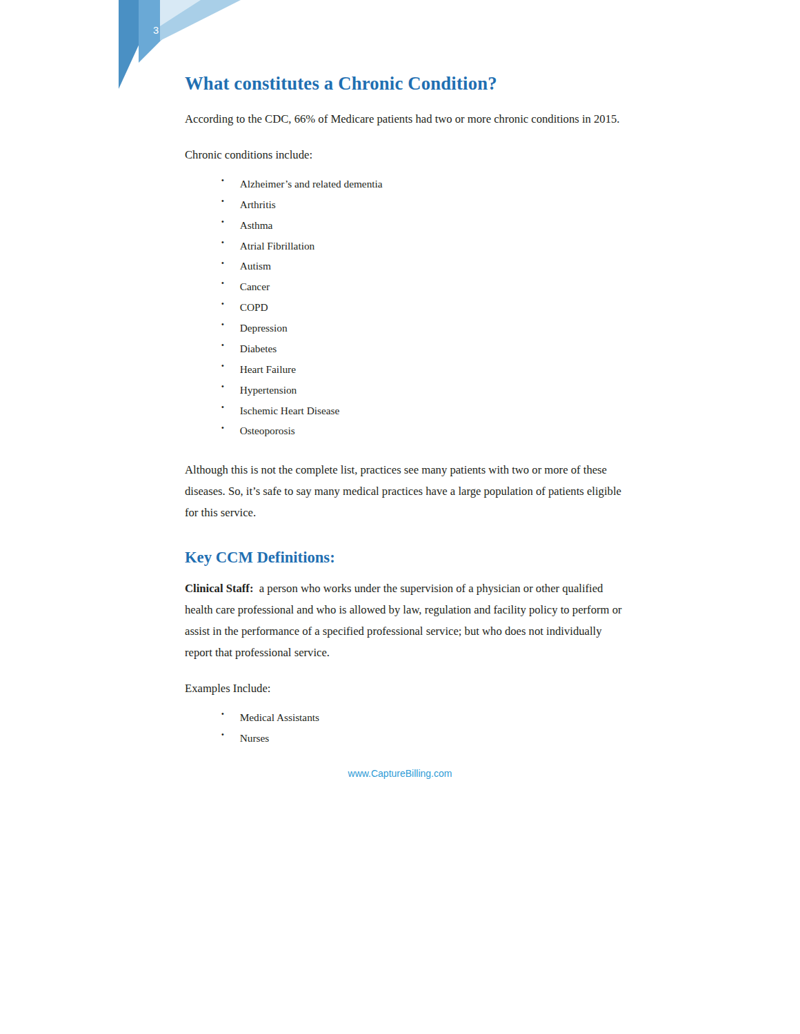3
What constitutes a Chronic Condition?
According to the CDC, 66% of Medicare patients had two or more chronic conditions in 2015.
Chronic conditions include:
Alzheimer’s and related dementia
Arthritis
Asthma
Atrial Fibrillation
Autism
Cancer
COPD
Depression
Diabetes
Heart Failure
Hypertension
Ischemic Heart Disease
Osteoporosis
Although this is not the complete list, practices see many patients with two or more of these diseases. So, it’s safe to say many medical practices have a large population of patients eligible for this service.
Key CCM Definitions:
Clinical Staff: a person who works under the supervision of a physician or other qualified health care professional and who is allowed by law, regulation and facility policy to perform or assist in the performance of a specified professional service; but who does not individually report that professional service.
Examples Include:
Medical Assistants
Nurses
www.CaptureBilling.com